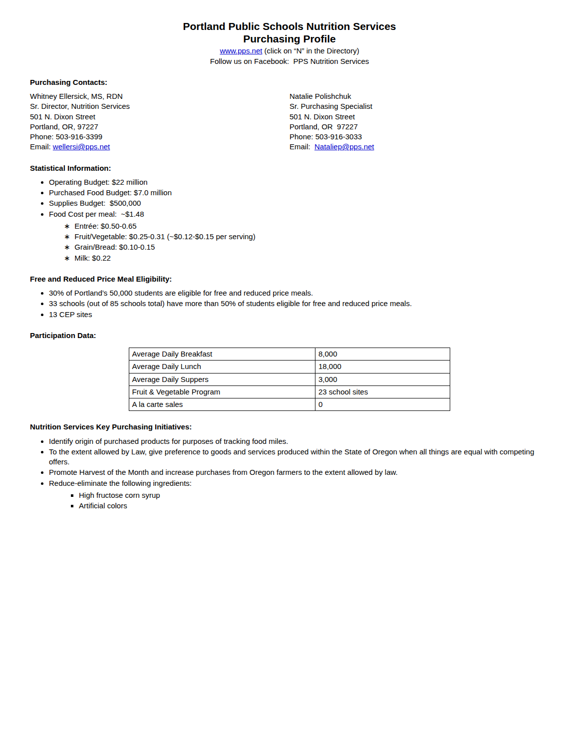Portland Public Schools Nutrition Services
Purchasing Profile
www.pps.net (click on “N” in the Directory)
Follow us on Facebook: PPS Nutrition Services
Purchasing Contacts:
| Whitney Ellersick, MS, RDN Sr. Director, Nutrition Services 501 N. Dixon Street Portland, OR, 97227 Phone: 503-916-3399 Email: wellersi@pps.net | Natalie Polishchuk Sr. Purchasing Specialist 501 N. Dixon Street Portland, OR 97227 Phone: 503-916-3033 Email: Nataliep@pps.net |
Statistical Information:
Operating Budget: $22 million
Purchased Food Budget: $7.0 million
Supplies Budget: $500,000
Food Cost per meal: ~$1.48
Entrée: $0.50-0.65
Fruit/Vegetable: $0.25-0.31 (~$0.12-$0.15 per serving)
Grain/Bread: $0.10-0.15
Milk: $0.22
Free and Reduced Price Meal Eligibility:
30% of Portland’s 50,000 students are eligible for free and reduced price meals.
33 schools (out of 85 schools total) have more than 50% of students eligible for free and reduced price meals.
13 CEP sites
Participation Data:
| Average Daily Breakfast | 8,000 |
| Average Daily Lunch | 18,000 |
| Average Daily Suppers | 3,000 |
| Fruit & Vegetable Program | 23 school sites |
| A la carte sales | 0 |
Nutrition Services Key Purchasing Initiatives:
Identify origin of purchased products for purposes of tracking food miles.
To the extent allowed by Law, give preference to goods and services produced within the State of Oregon when all things are equal with competing offers.
Promote Harvest of the Month and increase purchases from Oregon farmers to the extent allowed by law.
Reduce-eliminate the following ingredients:
High fructose corn syrup
Artificial colors